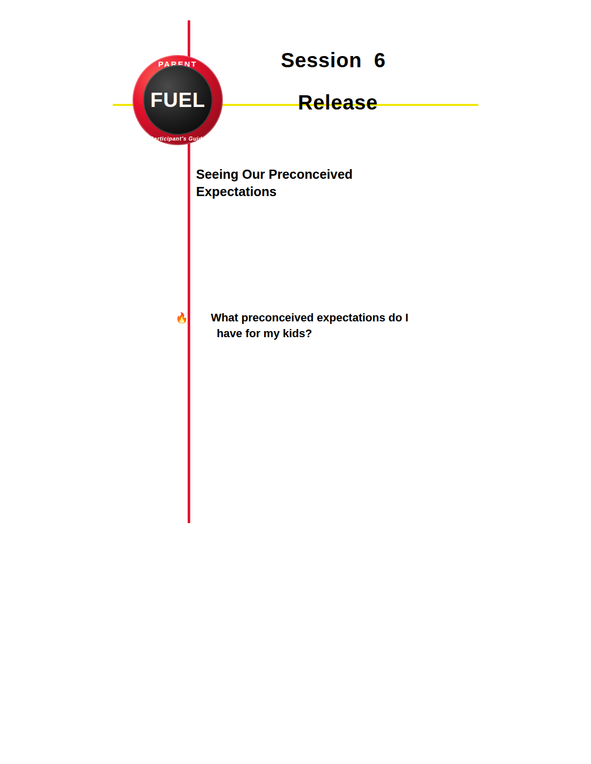PARENT
FUEL
Participant’s Guide
Session 6
Release
Seeing Our Preconceived Expectations
🔥What preconceived expectations do I have for my kids?